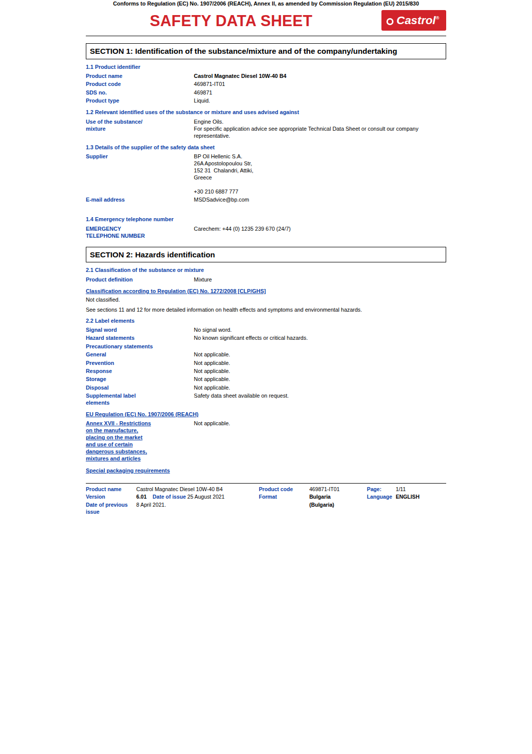Conforms to Regulation (EC) No. 1907/2006 (REACH), Annex II, as amended by Commission Regulation (EU) 2015/830
SAFETY DATA SHEET
Castrol®
SECTION 1: Identification of the substance/mixture and of the company/undertaking
1.1 Product identifier
| Product name | Castrol Magnatec Diesel 10W-40 B4 |
| Product code | 469871-IT01 |
| SDS no. | 469871 |
| Product type | Liquid. |
1.2 Relevant identified uses of the substance or mixture and uses advised against
| Use of the substance/ mixture | Engine Oils. For specific application advice see appropriate Technical Data Sheet or consult our company representative. |
1.3 Details of the supplier of the safety data sheet
| Supplier | BP Oil Hellenic S.A. 26A Apostolopoulou Str, 152 31 Chalandri, Attiki, Greece +30 210 6887 777 |
| E-mail address | MSDSadvice@bp.com |
1.4 Emergency telephone number
| EMERGENCY TELEPHONE NUMBER | Carechem: +44 (0) 1235 239 670 (24/7) |
SECTION 2: Hazards identification
2.1 Classification of the substance or mixture
| Product definition | Mixture |
Classification according to Regulation (EC) No. 1272/2008 [CLP/GHS]
Not classified.
See sections 11 and 12 for more detailed information on health effects and symptoms and environmental hazards.
2.2 Label elements
| Signal word | No signal word. |
| Hazard statements | No known significant effects or critical hazards. |
| Precautionary statements | |
| General | Not applicable. |
| Prevention | Not applicable. |
| Response | Not applicable. |
| Storage | Not applicable. |
| Disposal | Not applicable. |
| Supplemental label elements | Safety data sheet available on request. |
EU Regulation (EC) No. 1907/2006 (REACH)
| Annex XVII - Restrictions on the manufacture, placing on the market and use of certain dangerous substances, mixtures and articles | Not applicable. |
Special packaging requirements
| Product name | Castrol Magnatec Diesel 10W-40 B4 | Product code | 469871-IT01 | Page: | 1/11 |
| Version | 6.01 Date of issue 25 August 2021 | Format | Bulgaria | Language | ENGLISH |
| Date of previous issue | 8 April 2021. | | (Bulgaria) | | |